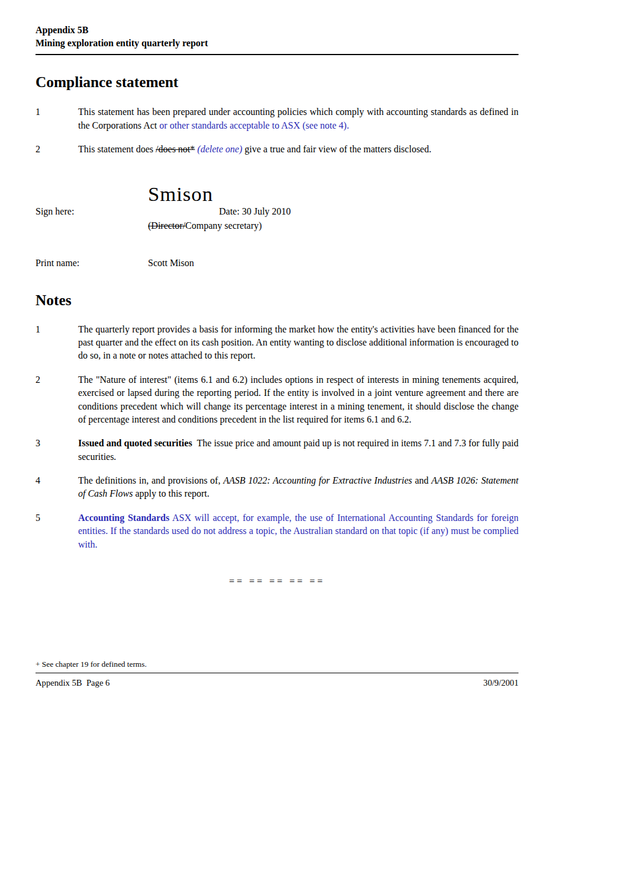Appendix 5B
Mining exploration entity quarterly report
Compliance statement
1
This statement has been prepared under accounting policies which comply with accounting standards as defined in the Corporations Act or other standards acceptable to ASX (see note 4).
2
This statement does /does not* (delete one) give a true and fair view of the matters disclosed.
Smison
Sign here:
Date: 30 July 2010
(Director/Company secretary)
Print name:
Scott Mison
Notes
1
The quarterly report provides a basis for informing the market how the entity's activities have been financed for the past quarter and the effect on its cash position. An entity wanting to disclose additional information is encouraged to do so, in a note or notes attached to this report.
2
The "Nature of interest" (items 6.1 and 6.2) includes options in respect of interests in mining tenements acquired, exercised or lapsed during the reporting period. If the entity is involved in a joint venture agreement and there are conditions precedent which will change its percentage interest in a mining tenement, it should disclose the change of percentage interest and conditions precedent in the list required for items 6.1 and 6.2.
3
Issued and quoted securities The issue price and amount paid up is not required in items 7.1 and 7.3 for fully paid securities.
4
The definitions in, and provisions of, AASB 1022: Accounting for Extractive Industries and AASB 1026: Statement of Cash Flows apply to this report.
5
Accounting Standards ASX will accept, for example, the use of International Accounting Standards for foreign entities. If the standards used do not address a topic, the Australian standard on that topic (if any) must be complied with.
== == == == ==
+ See chapter 19 for defined terms.
Appendix 5B Page 6
30/9/2001